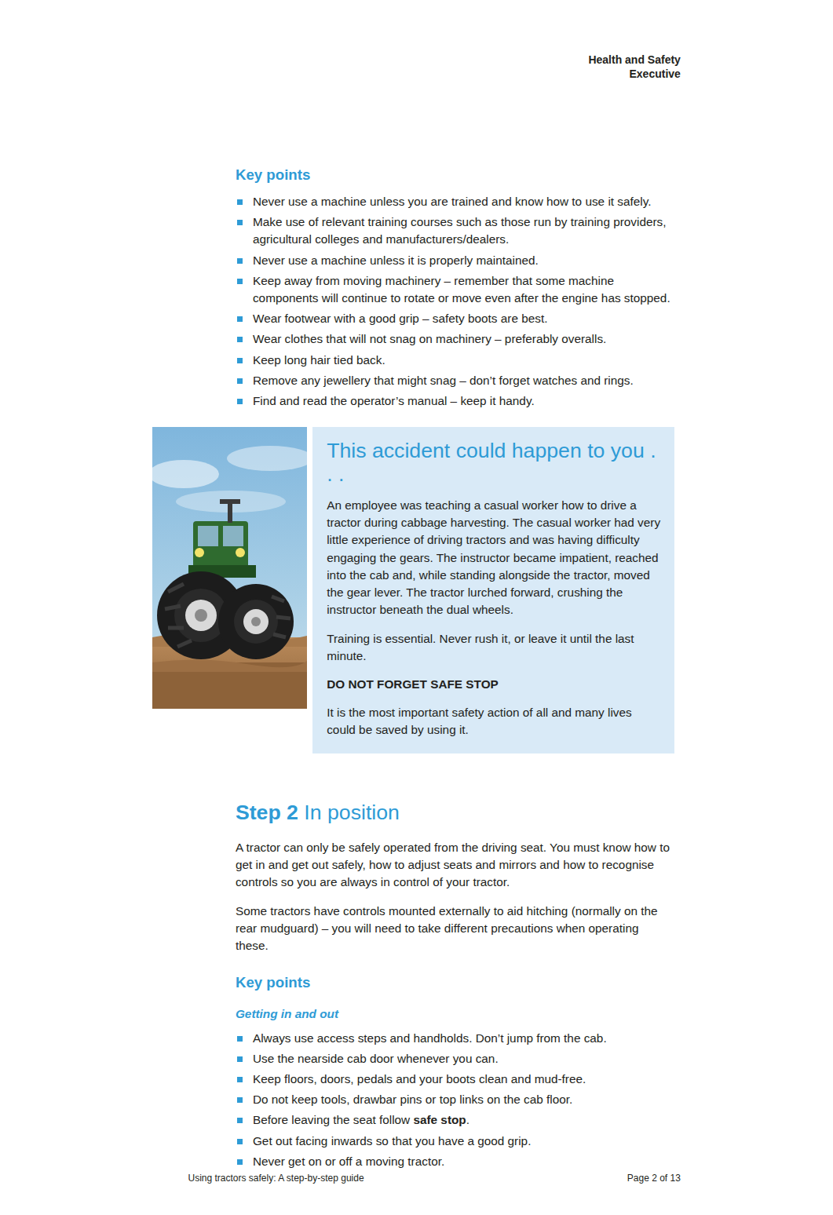Health and Safety
Executive
Key points
Never use a machine unless you are trained and know how to use it safely.
Make use of relevant training courses such as those run by training providers, agricultural colleges and manufacturers/dealers.
Never use a machine unless it is properly maintained.
Keep away from moving machinery – remember that some machine components will continue to rotate or move even after the engine has stopped.
Wear footwear with a good grip – safety boots are best.
Wear clothes that will not snag on machinery – preferably overalls.
Keep long hair tied back.
Remove any jewellery that might snag – don’t forget watches and rings.
Find and read the operator’s manual – keep it handy.
This accident could happen to you . . .
An employee was teaching a casual worker how to drive a tractor during cabbage harvesting. The casual worker had very little experience of driving tractors and was having difficulty engaging the gears. The instructor became impatient, reached into the cab and, while standing alongside the tractor, moved the gear lever. The tractor lurched forward, crushing the instructor beneath the dual wheels.
Training is essential. Never rush it, or leave it until the last minute.
DO NOT FORGET SAFE STOP
It is the most important safety action of all and many lives could be saved by using it.
Step 2 In position
A tractor can only be safely operated from the driving seat. You must know how to get in and get out safely, how to adjust seats and mirrors and how to recognise controls so you are always in control of your tractor.
Some tractors have controls mounted externally to aid hitching (normally on the rear mudguard) – you will need to take different precautions when operating these.
Key points
Getting in and out
Always use access steps and handholds. Don’t jump from the cab.
Use the nearside cab door whenever you can.
Keep floors, doors, pedals and your boots clean and mud-free.
Do not keep tools, drawbar pins or top links on the cab floor.
Before leaving the seat follow safe stop.
Get out facing inwards so that you have a good grip.
Never get on or off a moving tractor.
Using tractors safely: A step-by-step guide
Page 2 of 13